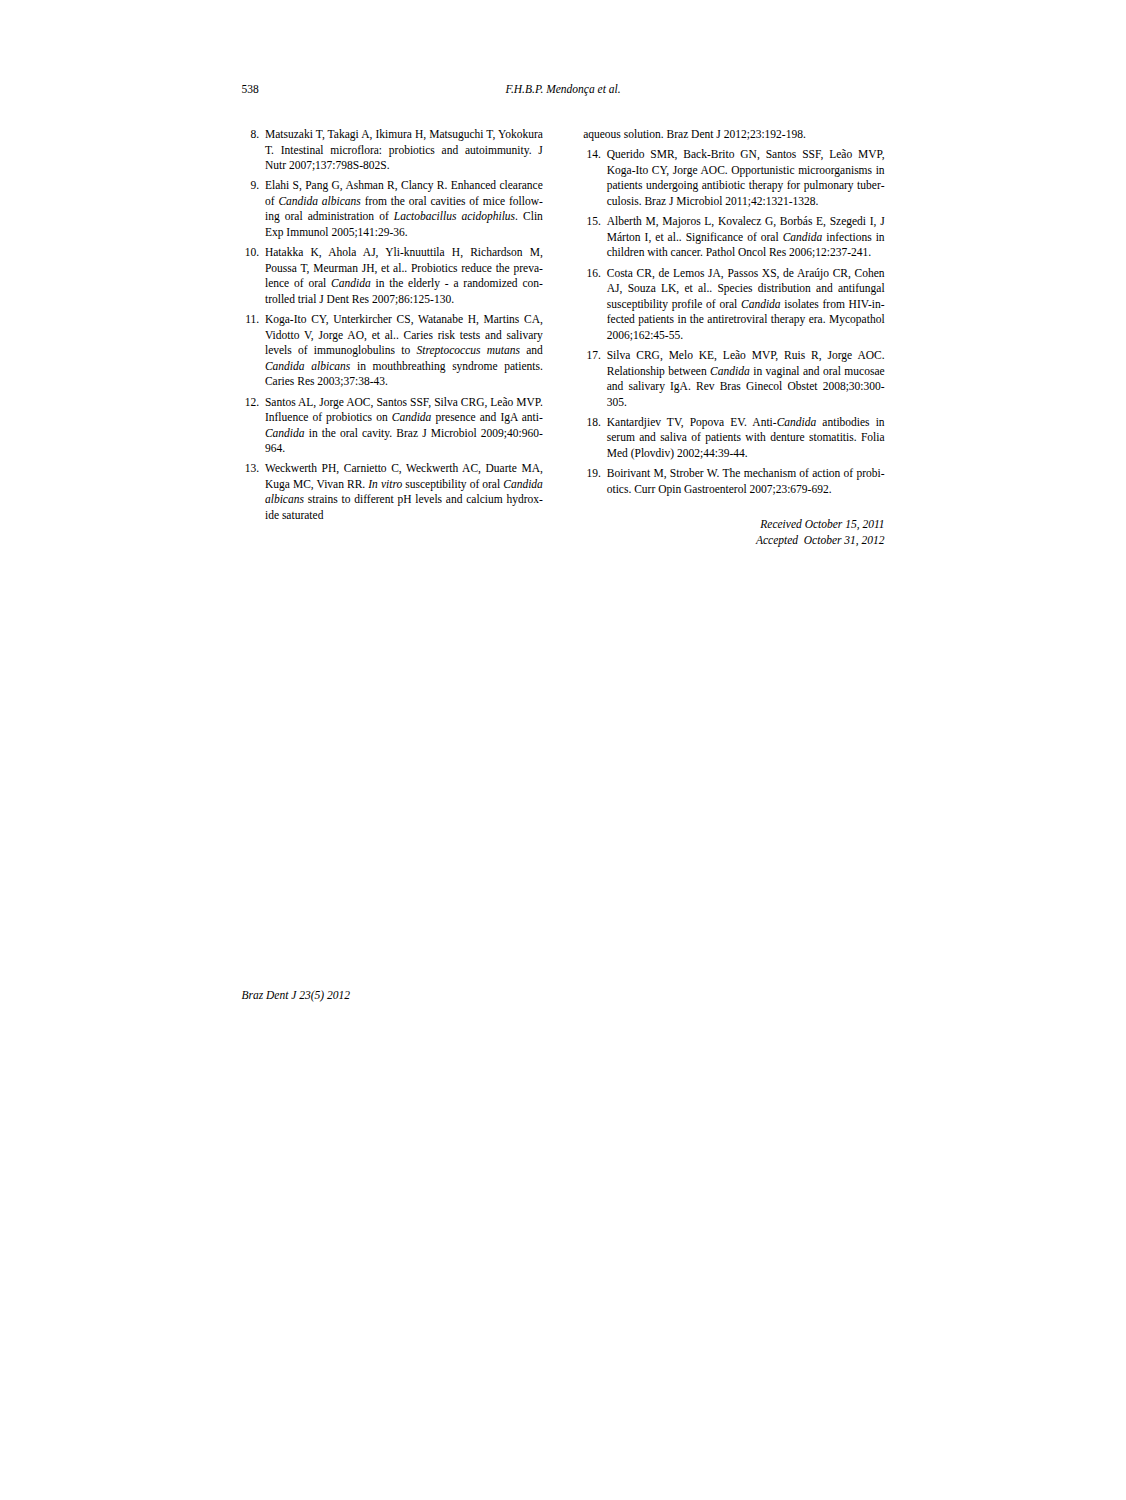538 F.H.B.P. Mendonça et al.
8. Matsuzaki T, Takagi A, Ikimura H, Matsuguchi T, Yokokura T. Intestinal microflora: probiotics and autoimmunity. J Nutr 2007;137:798S-802S.
9. Elahi S, Pang G, Ashman R, Clancy R. Enhanced clearance of Candida albicans from the oral cavities of mice following oral administration of Lactobacillus acidophilus. Clin Exp Immunol 2005;141:29-36.
10. Hatakka K, Ahola AJ, Yli-knuuttila H, Richardson M, Poussa T, Meurman JH, et al.. Probiotics reduce the prevalence of oral Candida in the elderly - a randomized controlled trial J Dent Res 2007;86:125-130.
11. Koga-Ito CY, Unterkircher CS, Watanabe H, Martins CA, Vidotto V, Jorge AO, et al.. Caries risk tests and salivary levels of immunoglobulins to Streptococcus mutans and Candida albicans in mouthbreathing syndrome patients. Caries Res 2003;37:38-43.
12. Santos AL, Jorge AOC, Santos SSF, Silva CRG, Leão MVP. Influence of probiotics on Candida presence and IgA anti-Candida in the oral cavity. Braz J Microbiol 2009;40:960-964.
13. Weckwerth PH, Carnietto C, Weckwerth AC, Duarte MA, Kuga MC, Vivan RR. In vitro susceptibility of oral Candida albicans strains to different pH levels and calcium hydroxide saturated
aqueous solution. Braz Dent J 2012;23:192-198.
14. Querido SMR, Back-Brito GN, Santos SSF, Leão MVP, Koga-Ito CY, Jorge AOC. Opportunistic microorganisms in patients undergoing antibiotic therapy for pulmonary tuberculosis. Braz J Microbiol 2011;42:1321-1328.
15. Alberth M, Majoros L, Kovalecz G, Borbás E, Szegedi I, J Márton I, et al.. Significance of oral Candida infections in children with cancer. Pathol Oncol Res 2006;12:237-241.
16. Costa CR, de Lemos JA, Passos XS, de Araújo CR, Cohen AJ, Souza LK, et al.. Species distribution and antifungal susceptibility profile of oral Candida isolates from HIV-infected patients in the antiretroviral therapy era. Mycopathol 2006;162:45-55.
17. Silva CRG, Melo KE, Leão MVP, Ruis R, Jorge AOC. Relationship between Candida in vaginal and oral mucosae and salivary IgA. Rev Bras Ginecol Obstet 2008;30:300-305.
18. Kantardjiev TV, Popova EV. Anti-Candida antibodies in serum and saliva of patients with denture stomatitis. Folia Med (Plovdiv) 2002;44:39-44.
19. Boirivant M, Strober W. The mechanism of action of probiotics. Curr Opin Gastroenterol 2007;23:679-692.
Received October 15, 2011
Accepted October 31, 2012
Braz Dent J 23(5) 2012